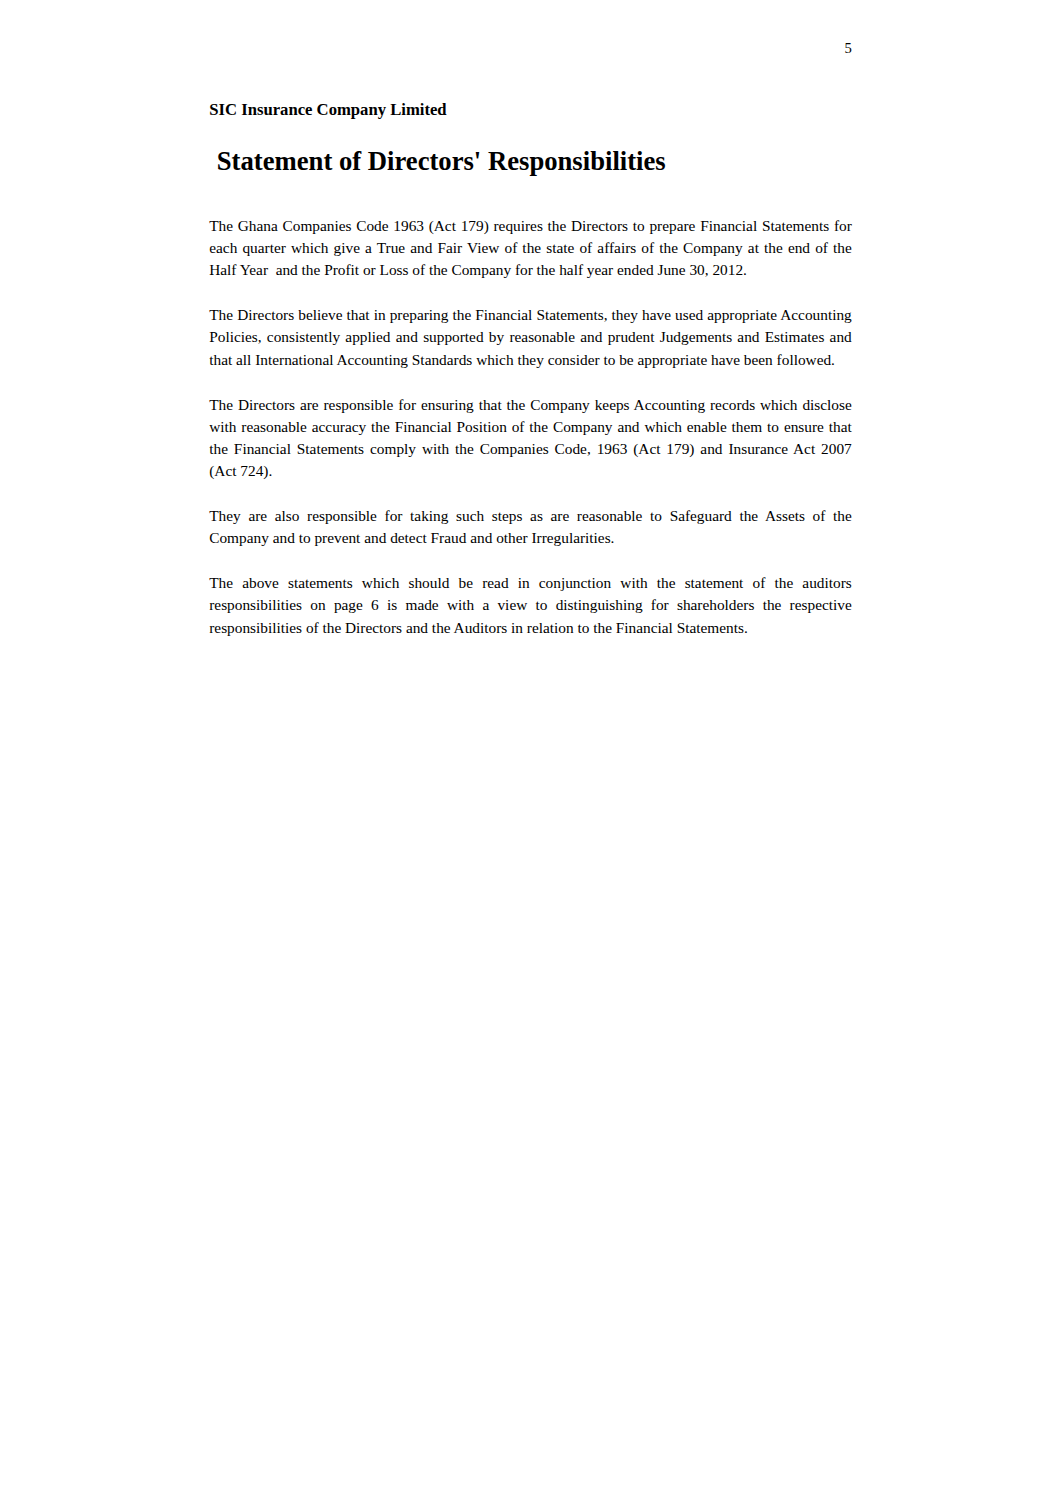5
SIC Insurance Company Limited
Statement of Directors' Responsibilities
The Ghana Companies Code 1963 (Act 179) requires the Directors to prepare Financial Statements for each quarter which give a True and Fair View of the state of affairs of the Company at the end of the Half Year and the Profit or Loss of the Company for the half year ended June 30, 2012.
The Directors believe that in preparing the Financial Statements, they have used appropriate Accounting Policies, consistently applied and supported by reasonable and prudent Judgements and Estimates and that all International Accounting Standards which they consider to be appropriate have been followed.
The Directors are responsible for ensuring that the Company keeps Accounting records which disclose with reasonable accuracy the Financial Position of the Company and which enable them to ensure that the Financial Statements comply with the Companies Code, 1963 (Act 179) and Insurance Act 2007 (Act 724).
They are also responsible for taking such steps as are reasonable to Safeguard the Assets of the Company and to prevent and detect Fraud and other Irregularities.
The above statements which should be read in conjunction with the statement of the auditors responsibilities on page 6 is made with a view to distinguishing for shareholders the respective responsibilities of the Directors and the Auditors in relation to the Financial Statements.